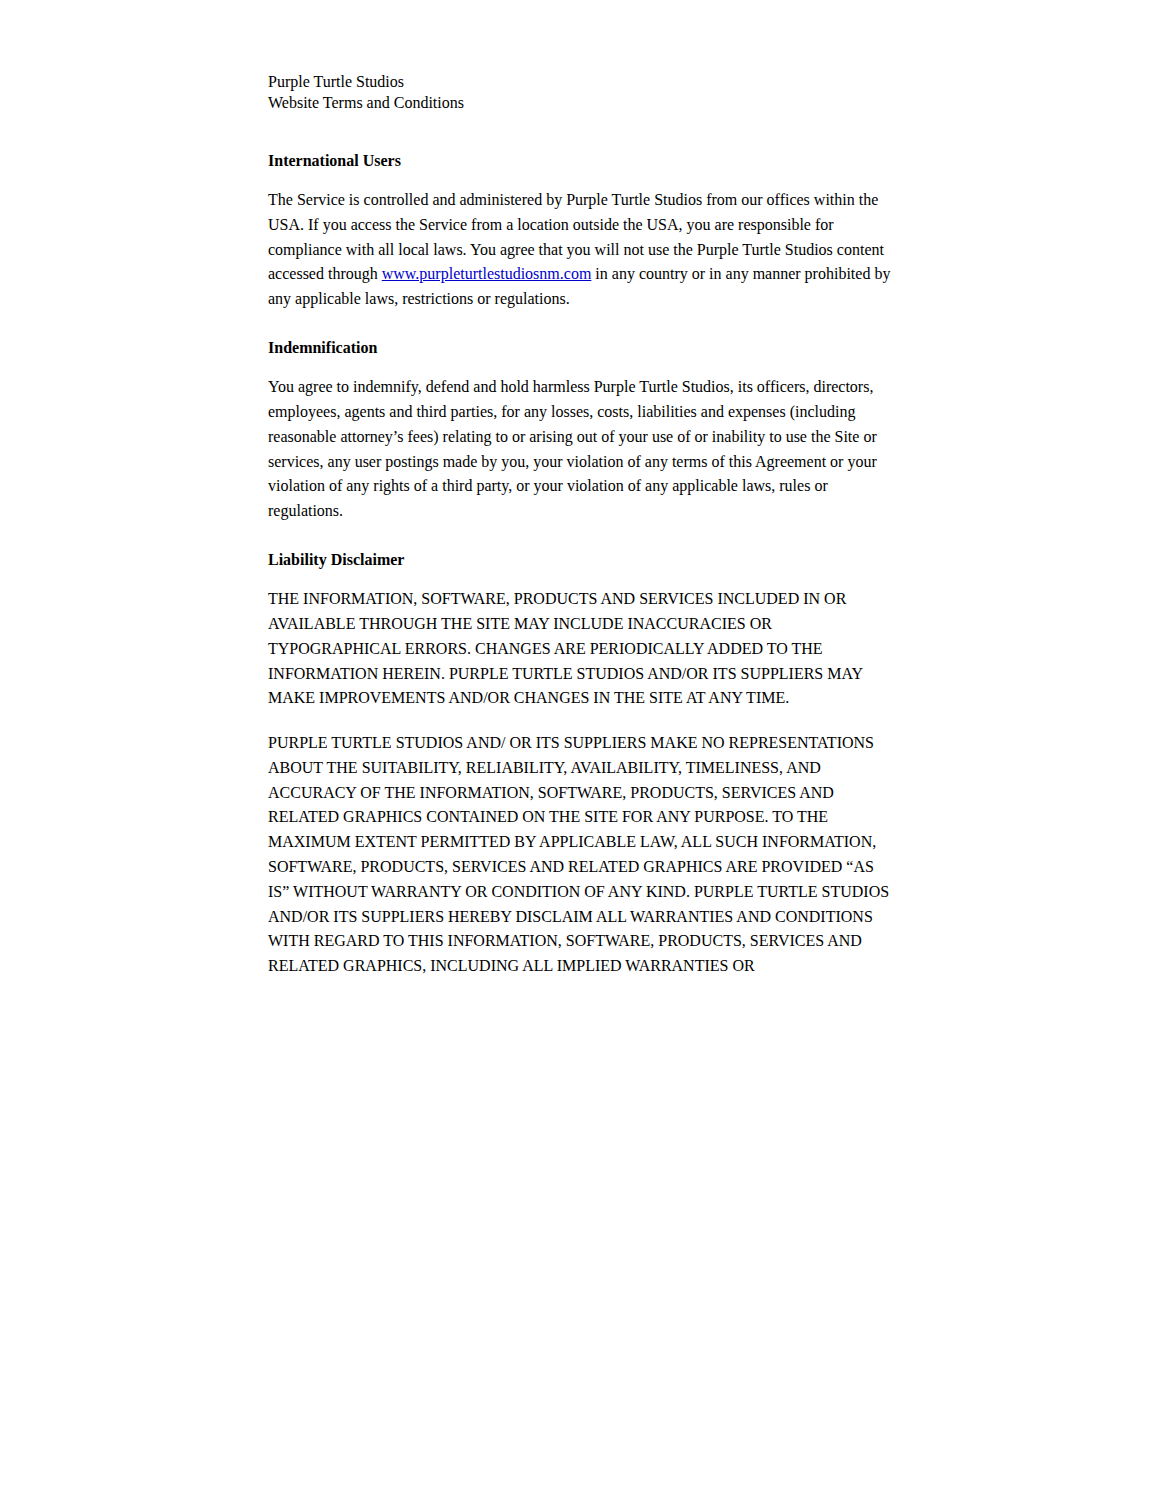Purple Turtle Studios
Website Terms and Conditions
International Users
The Service is controlled and administered by Purple Turtle Studios from our offices within the USA. If you access the Service from a location outside the USA, you are responsible for compliance with all local laws. You agree that you will not use the Purple Turtle Studios content accessed through www.purpleturtlestudiosnm.com in any country or in any manner prohibited by any applicable laws, restrictions or regulations.
Indemnification
You agree to indemnify, defend and hold harmless Purple Turtle Studios, its officers, directors, employees, agents and third parties, for any losses, costs, liabilities and expenses (including reasonable attorney’s fees) relating to or arising out of your use of or inability to use the Site or services, any user postings made by you, your violation of any terms of this Agreement or your violation of any rights of a third party, or your violation of any applicable laws, rules or regulations.
Liability Disclaimer
The information, software, products and services included in or available through the site may include inaccuracies or typographical errors. Changes are periodically added to the information herein. Purple Turtle Studios and/or its suppliers may make improvements and/or changes in the site at any time.
Purple Turtle Studios and/ or its suppliers make no representations about the suitability, reliability, availability, timeliness, and accuracy of the information, software, products, services and related graphics contained on the site for any purpose. To the maximum extent permitted by applicable law, all such information, software, products, services and related graphics are provided “as is” without warranty or condition of any kind. Purple Turtle Studios and/or its suppliers hereby disclaim all warranties and conditions with regard to this information, software, products, services and related graphics, including all implied warranties or